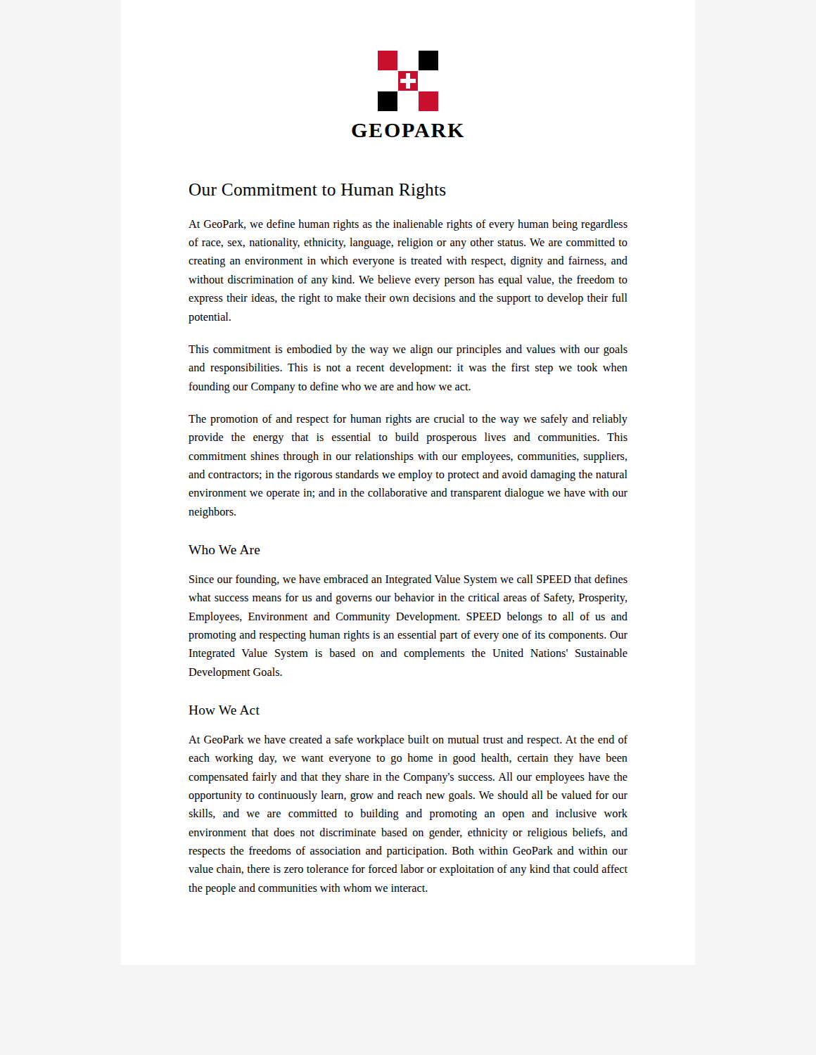GEOPARK
Our Commitment to Human Rights
At GeoPark, we define human rights as the inalienable rights of every human being regardless of race, sex, nationality, ethnicity, language, religion or any other status. We are committed to creating an environment in which everyone is treated with respect, dignity and fairness, and without discrimination of any kind. We believe every person has equal value, the freedom to express their ideas, the right to make their own decisions and the support to develop their full potential.
This commitment is embodied by the way we align our principles and values with our goals and responsibilities. This is not a recent development: it was the first step we took when founding our Company to define who we are and how we act.
The promotion of and respect for human rights are crucial to the way we safely and reliably provide the energy that is essential to build prosperous lives and communities. This commitment shines through in our relationships with our employees, communities, suppliers, and contractors; in the rigorous standards we employ to protect and avoid damaging the natural environment we operate in; and in the collaborative and transparent dialogue we have with our neighbors.
Who We Are
Since our founding, we have embraced an Integrated Value System we call SPEED that defines what success means for us and governs our behavior in the critical areas of Safety, Prosperity, Employees, Environment and Community Development. SPEED belongs to all of us and promoting and respecting human rights is an essential part of every one of its components. Our Integrated Value System is based on and complements the United Nations' Sustainable Development Goals.
How We Act
At GeoPark we have created a safe workplace built on mutual trust and respect. At the end of each working day, we want everyone to go home in good health, certain they have been compensated fairly and that they share in the Company's success. All our employees have the opportunity to continuously learn, grow and reach new goals. We should all be valued for our skills, and we are committed to building and promoting an open and inclusive work environment that does not discriminate based on gender, ethnicity or religious beliefs, and respects the freedoms of association and participation. Both within GeoPark and within our value chain, there is zero tolerance for forced labor or exploitation of any kind that could affect the people and communities with whom we interact.